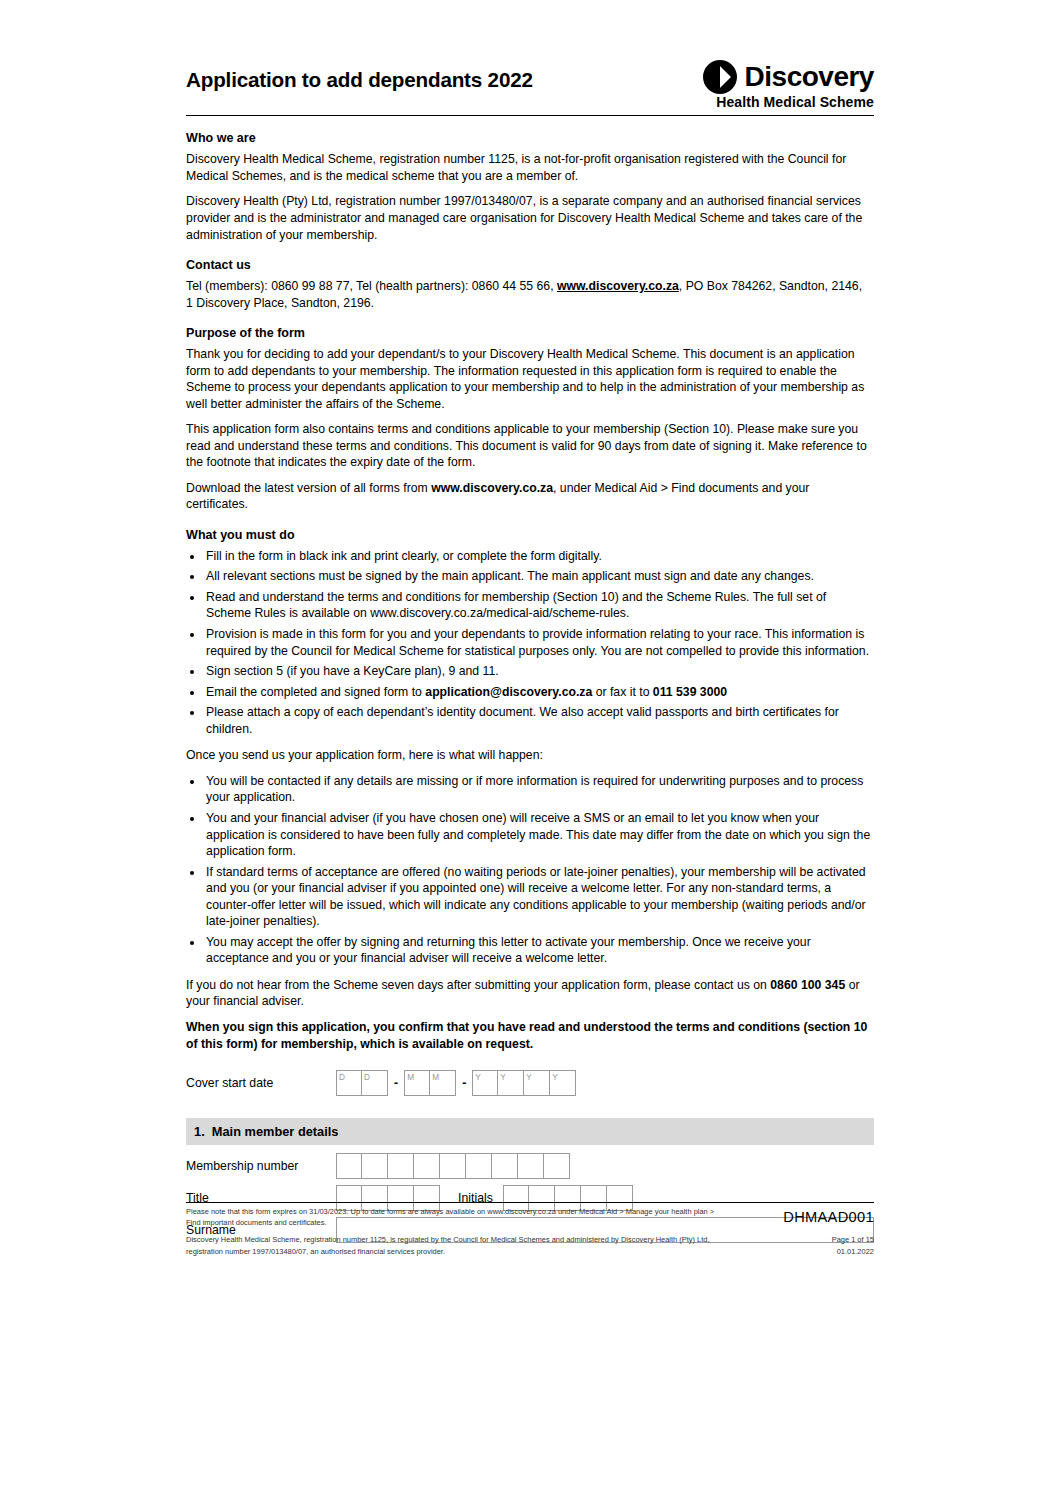Application to add dependants 2022
Discovery
Health Medical Scheme
Who we are
Discovery Health Medical Scheme, registration number 1125, is a not-for-profit organisation registered with the Council for Medical Schemes, and is the medical scheme that you are a member of.
Discovery Health (Pty) Ltd, registration number 1997/013480/07, is a separate company and an authorised financial services provider and is the administrator and managed care organisation for Discovery Health Medical Scheme and takes care of the administration of your membership.
Contact us
Tel (members): 0860 99 88 77, Tel (health partners): 0860 44 55 66, www.discovery.co.za, PO Box 784262, Sandton, 2146,
1 Discovery Place, Sandton, 2196.
Purpose of the form
Thank you for deciding to add your dependant/s to your Discovery Health Medical Scheme. This document is an application form to add dependants to your membership. The information requested in this application form is required to enable the Scheme to process your dependants application to your membership and to help in the administration of your membership as well better administer the affairs of the Scheme.
This application form also contains terms and conditions applicable to your membership (Section 10). Please make sure you read and understand these terms and conditions. This document is valid for 90 days from date of signing it. Make reference to the footnote that indicates the expiry date of the form.
Download the latest version of all forms from www.discovery.co.za, under Medical Aid > Find documents and your certificates.
What you must do
Fill in the form in black ink and print clearly, or complete the form digitally.
All relevant sections must be signed by the main applicant. The main applicant must sign and date any changes.
Read and understand the terms and conditions for membership (Section 10) and the Scheme Rules. The full set of Scheme Rules is available on www.discovery.co.za/medical-aid/scheme-rules.
Provision is made in this form for you and your dependants to provide information relating to your race. This information is required by the Council for Medical Scheme for statistical purposes only. You are not compelled to provide this information.
Sign section 5 (if you have a KeyCare plan), 9 and 11.
Email the completed and signed form to application@discovery.co.za or fax it to 011 539 3000
Please attach a copy of each dependant’s identity document. We also accept valid passports and birth certificates for children.
Once you send us your application form, here is what will happen:
You will be contacted if any details are missing or if more information is required for underwriting purposes and to process your application.
You and your financial adviser (if you have chosen one) will receive a SMS or an email to let you know when your application is considered to have been fully and completely made. This date may differ from the date on which you sign the application form.
If standard terms of acceptance are offered (no waiting periods or late-joiner penalties), your membership will be activated and you (or your financial adviser if you appointed one) will receive a welcome letter. For any non-standard terms, a counter-offer letter will be issued, which will indicate any conditions applicable to your membership (waiting periods and/or late-joiner penalties).
You may accept the offer by signing and returning this letter to activate your membership. Once we receive your acceptance and you or your financial adviser will receive a welcome letter.
If you do not hear from the Scheme seven days after submitting your application form, please contact us on 0860 100 345 or your financial adviser.
When you sign this application, you confirm that you have read and understood the terms and conditions (section 10 of this form) for membership, which is available on request.
Cover start date
D
D
-
M
M
-
Y
Y
Y
Y
1. Main member details
Membership number
Title
Initials
Surname
Please note that this form expires on 31/03/2023. Up to date forms are always available on www.discovery.co.za under Medical Aid > Manage your health plan > Find important documents and certificates.
DHMAAD001
Discovery Health Medical Scheme, registration number 1125, is regulated by the Council for Medical Schemes and administered by Discovery Health (Pty) Ltd, registration number 1997/013480/07, an authorised financial services provider.
Page 1 of 15
01.01.2022